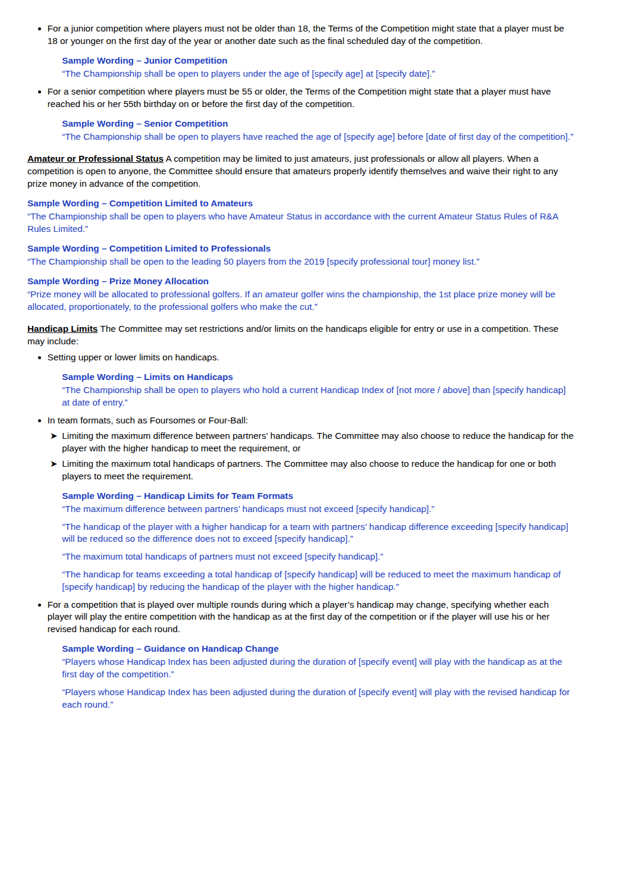For a junior competition where players must not be older than 18, the Terms of the Competition might state that a player must be 18 or younger on the first day of the year or another date such as the final scheduled day of the competition.
Sample Wording – Junior Competition
“The Championship shall be open to players under the age of [specify age] at [specify date].”
For a senior competition where players must be 55 or older, the Terms of the Competition might state that a player must have reached his or her 55th birthday on or before the first day of the competition.
Sample Wording – Senior Competition
“The Championship shall be open to players have reached the age of [specify age] before [date of first day of the competition].”
Amateur or Professional Status A competition may be limited to just amateurs, just professionals or allow all players. When a competition is open to anyone, the Committee should ensure that amateurs properly identify themselves and waive their right to any prize money in advance of the competition.
Sample Wording – Competition Limited to Amateurs
“The Championship shall be open to players who have Amateur Status in accordance with the current Amateur Status Rules of R&A Rules Limited.”
Sample Wording – Competition Limited to Professionals
“The Championship shall be open to the leading 50 players from the 2019 [specify professional tour] money list.”
Sample Wording – Prize Money Allocation
“Prize money will be allocated to professional golfers. If an amateur golfer wins the championship, the 1st place prize money will be allocated, proportionately, to the professional golfers who make the cut.”
Handicap Limits The Committee may set restrictions and/or limits on the handicaps eligible for entry or use in a competition. These may include:
Setting upper or lower limits on handicaps.
Sample Wording – Limits on Handicaps
“The Championship shall be open to players who hold a current Handicap Index of [not more / above] than [specify handicap] at date of entry.”
In team formats, such as Foursomes or Four-Ball:
Limiting the maximum difference between partners’ handicaps. The Committee may also choose to reduce the handicap for the player with the higher handicap to meet the requirement, or
Limiting the maximum total handicaps of partners. The Committee may also choose to reduce the handicap for one or both players to meet the requirement.
Sample Wording – Handicap Limits for Team Formats
“The maximum difference between partners’ handicaps must not exceed [specify handicap].”
“The handicap of the player with a higher handicap for a team with partners’ handicap difference exceeding [specify handicap] will be reduced so the difference does not to exceed [specify handicap].”
“The maximum total handicaps of partners must not exceed [specify handicap].”
“The handicap for teams exceeding a total handicap of [specify handicap] will be reduced to meet the maximum handicap of [specify handicap] by reducing the handicap of the player with the higher handicap.”
For a competition that is played over multiple rounds during which a player’s handicap may change, specifying whether each player will play the entire competition with the handicap as at the first day of the competition or if the player will use his or her revised handicap for each round.
Sample Wording – Guidance on Handicap Change
“Players whose Handicap Index has been adjusted during the duration of [specify event] will play with the handicap as at the first day of the competition.”
“Players whose Handicap Index has been adjusted during the duration of [specify event] will play with the revised handicap for each round.”